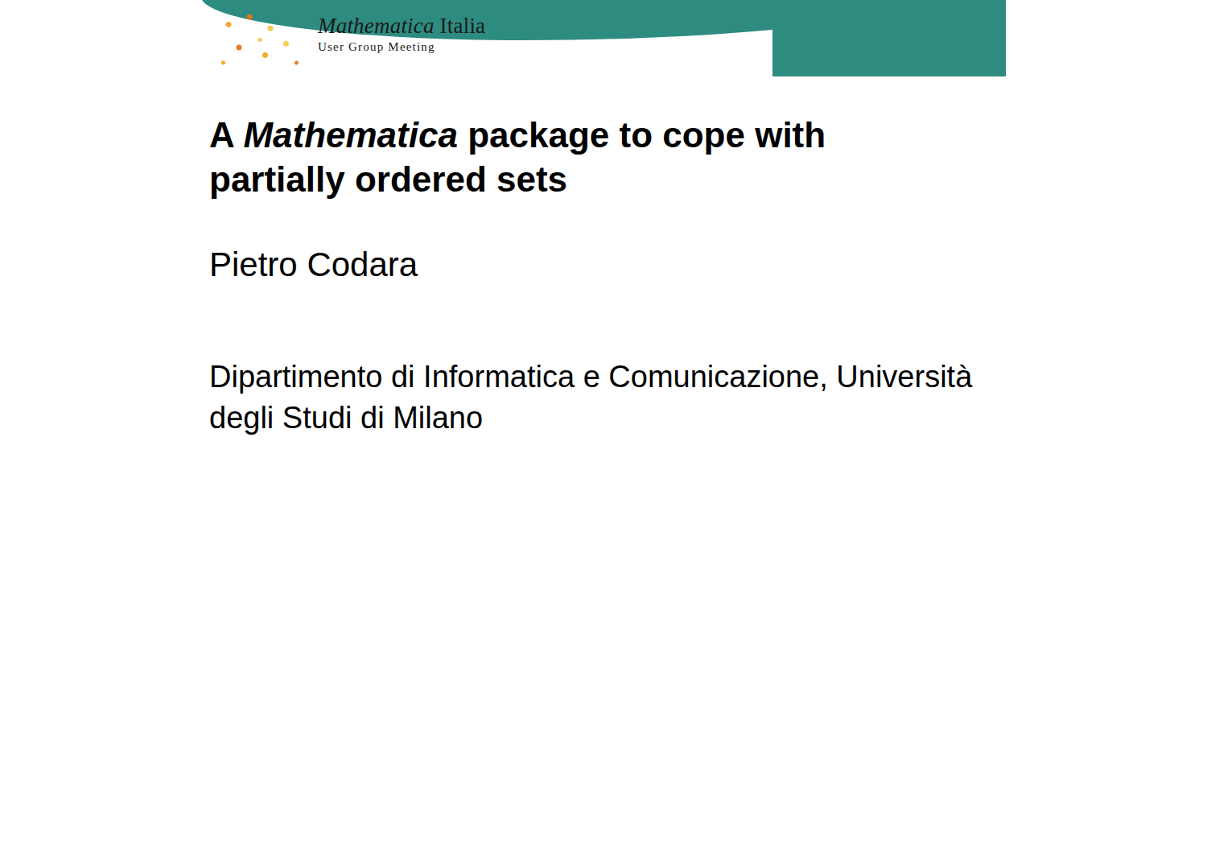Mathematica Italia
User Group Meeting
A Mathematica package to cope with partially ordered sets
Pietro Codara
Dipartimento di Informatica e Comunicazione, Università degli Studi di Milano